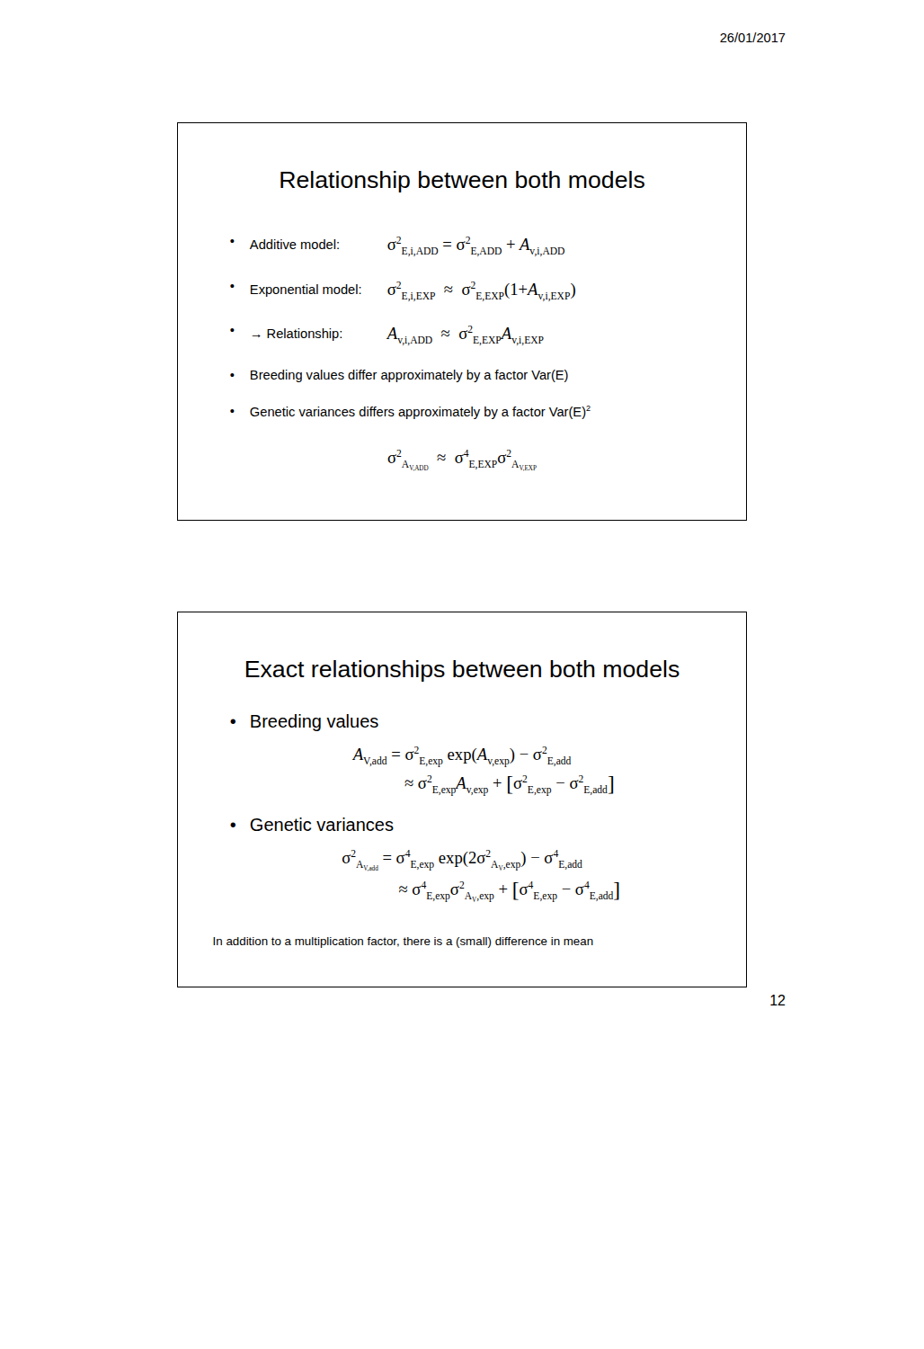26/01/2017
Relationship between both models
Additive model: σ2E,i,ADD = σ2E,ADD + Av,i,ADD
Exponential model: σ2E,i,EXP ≈ σ2E,EXP(1+Av,i,EXP)
→ Relationship: Av,i,ADD ≈ σ2E,EXPAv,i,EXP
Breeding values differ approximately by a factor Var(E)
Genetic variances differs approximately by a factor Var(E)2
σ2AV,ADD ≈ σ4E,EXPσ2AV,EXP
Exact relationships between both models
Breeding values
AV,add = σ2E,exp exp(Av,exp) − σ2E,add
≈ σ2E,expAv,exp + [σ2E,exp − σ2E,add]
Genetic variances
σ2AV,add = σ4E,exp exp(2 σ2AV,exp) − σ4E,add
≈ σ4E,expσ2AV,exp + [σ4E,exp − σ4E,add]
In addition to a multiplication factor, there is a (small) difference in mean
12